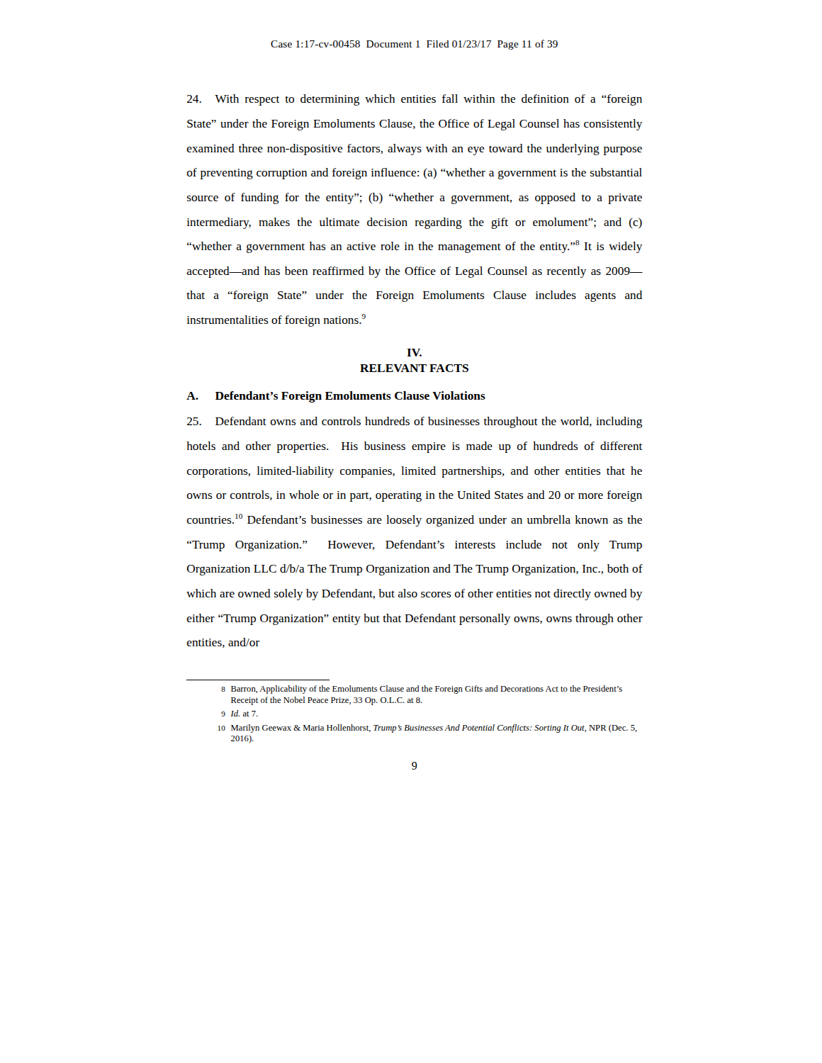Case 1:17-cv-00458 Document 1 Filed 01/23/17 Page 11 of 39
24. With respect to determining which entities fall within the definition of a “foreign State” under the Foreign Emoluments Clause, the Office of Legal Counsel has consistently examined three non-dispositive factors, always with an eye toward the underlying purpose of preventing corruption and foreign influence: (a) “whether a government is the substantial source of funding for the entity”; (b) “whether a government, as opposed to a private intermediary, makes the ultimate decision regarding the gift or emolument”; and (c) “whether a government has an active role in the management of the entity.”8 It is widely accepted—and has been reaffirmed by the Office of Legal Counsel as recently as 2009—that a “foreign State” under the Foreign Emoluments Clause includes agents and instrumentalities of foreign nations.9
IV.
RELEVANT FACTS
A. Defendant’s Foreign Emoluments Clause Violations
25. Defendant owns and controls hundreds of businesses throughout the world, including hotels and other properties. His business empire is made up of hundreds of different corporations, limited-liability companies, limited partnerships, and other entities that he owns or controls, in whole or in part, operating in the United States and 20 or more foreign countries.10 Defendant’s businesses are loosely organized under an umbrella known as the “Trump Organization.” However, Defendant’s interests include not only Trump Organization LLC d/b/a The Trump Organization and The Trump Organization, Inc., both of which are owned solely by Defendant, but also scores of other entities not directly owned by either “Trump Organization” entity but that Defendant personally owns, owns through other entities, and/or
8
Barron, Applicability of the Emoluments Clause and the Foreign Gifts and Decorations Act to the President’s Receipt of the Nobel Peace Prize, 33 Op. O.L.C. at 8.
9
Id. at 7.
10
Marilyn Geewax & Maria Hollenhorst, Trump’s Businesses And Potential Conflicts: Sorting It Out, NPR (Dec. 5, 2016).
9